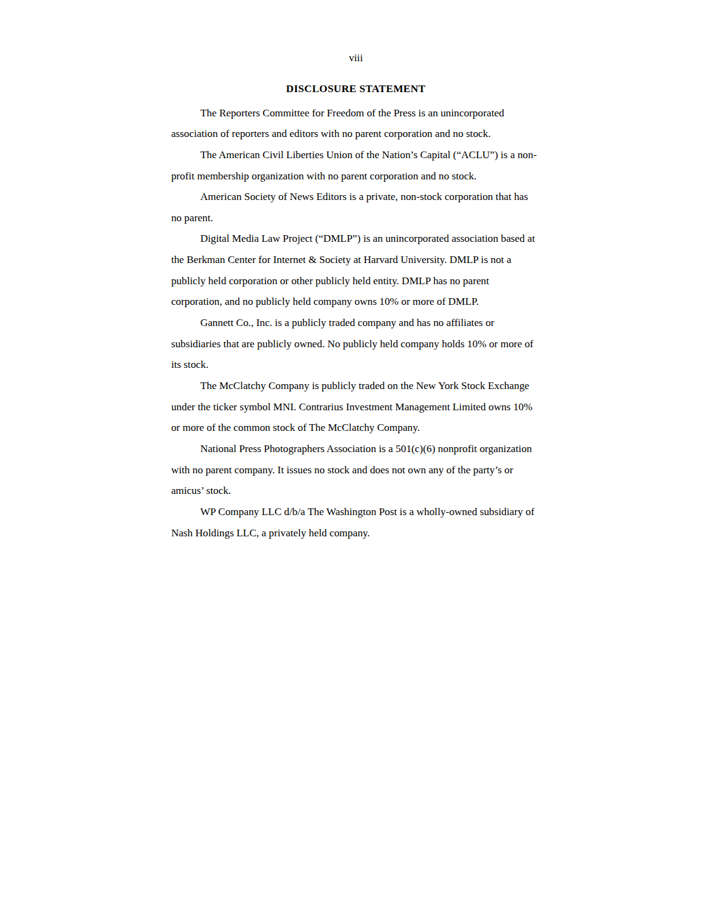viii
DISCLOSURE STATEMENT
The Reporters Committee for Freedom of the Press is an unincorporated association of reporters and editors with no parent corporation and no stock.
The American Civil Liberties Union of the Nation’s Capital (“ACLU”) is a non-profit membership organization with no parent corporation and no stock.
American Society of News Editors is a private, non-stock corporation that has no parent.
Digital Media Law Project (“DMLP”) is an unincorporated association based at the Berkman Center for Internet & Society at Harvard University. DMLP is not a publicly held corporation or other publicly held entity. DMLP has no parent corporation, and no publicly held company owns 10% or more of DMLP.
Gannett Co., Inc. is a publicly traded company and has no affiliates or subsidiaries that are publicly owned. No publicly held company holds 10% or more of its stock.
The McClatchy Company is publicly traded on the New York Stock Exchange under the ticker symbol MNI. Contrarius Investment Management Limited owns 10% or more of the common stock of The McClatchy Company.
National Press Photographers Association is a 501(c)(6) nonprofit organization with no parent company. It issues no stock and does not own any of the party’s or amicus’ stock.
WP Company LLC d/b/a The Washington Post is a wholly-owned subsidiary of Nash Holdings LLC, a privately held company.